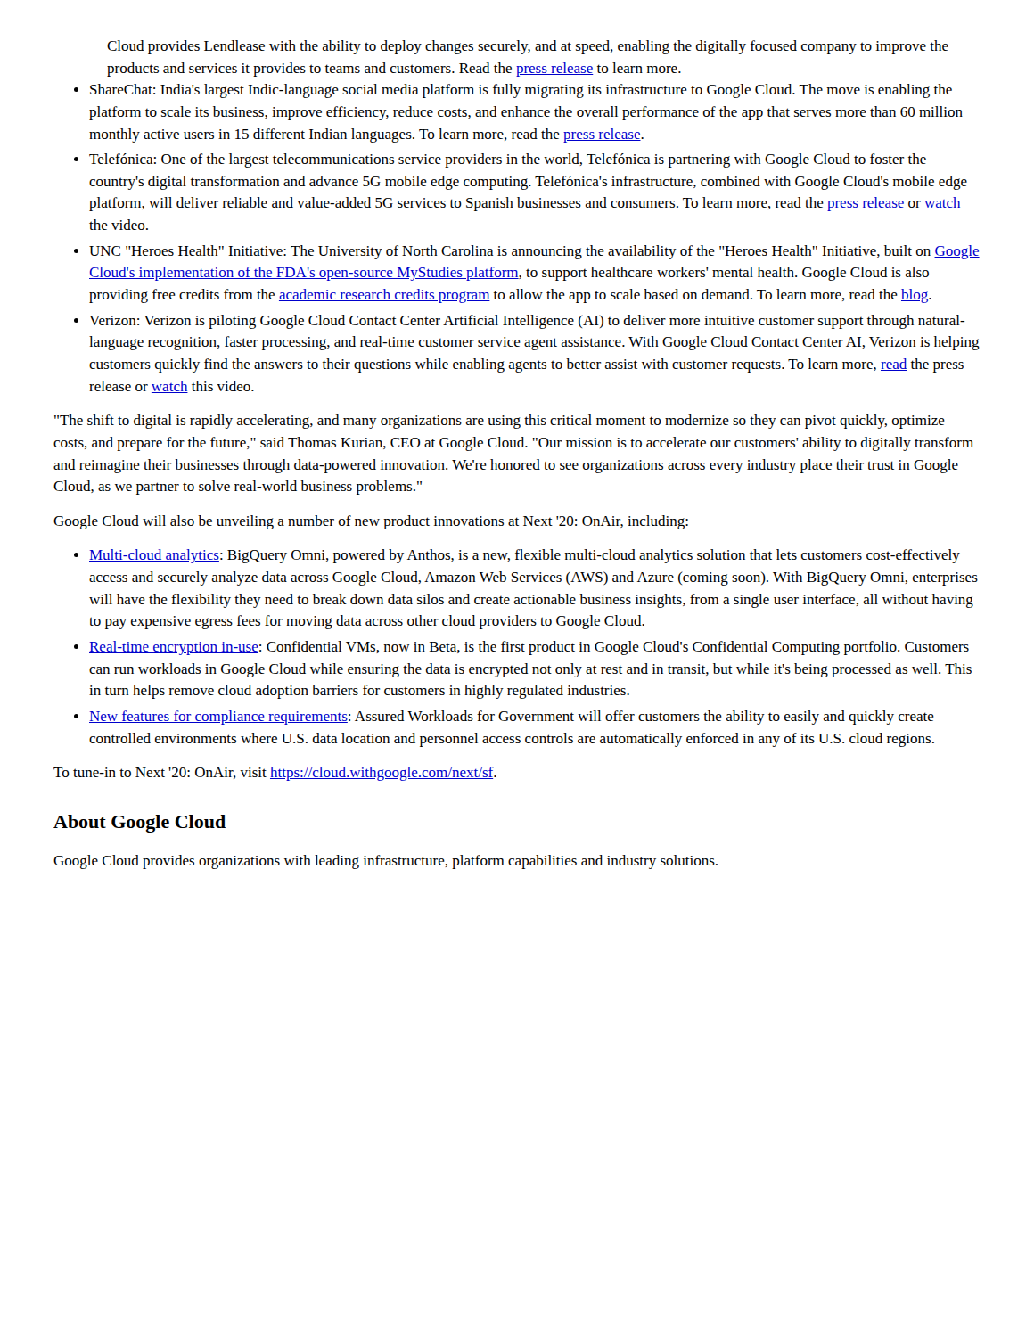Cloud provides Lendlease with the ability to deploy changes securely, and at speed, enabling the digitally focused company to improve the products and services it provides to teams and customers. Read the press release to learn more.
ShareChat: India's largest Indic-language social media platform is fully migrating its infrastructure to Google Cloud. The move is enabling the platform to scale its business, improve efficiency, reduce costs, and enhance the overall performance of the app that serves more than 60 million monthly active users in 15 different Indian languages. To learn more, read the press release.
Telefónica: One of the largest telecommunications service providers in the world, Telefónica is partnering with Google Cloud to foster the country's digital transformation and advance 5G mobile edge computing. Telefónica's infrastructure, combined with Google Cloud's mobile edge platform, will deliver reliable and value-added 5G services to Spanish businesses and consumers. To learn more, read the press release or watch the video.
UNC "Heroes Health" Initiative: The University of North Carolina is announcing the availability of the "Heroes Health" Initiative, built on Google Cloud's implementation of the FDA's open-source MyStudies platform, to support healthcare workers' mental health. Google Cloud is also providing free credits from the academic research credits program to allow the app to scale based on demand. To learn more, read the blog.
Verizon: Verizon is piloting Google Cloud Contact Center Artificial Intelligence (AI) to deliver more intuitive customer support through natural-language recognition, faster processing, and real-time customer service agent assistance. With Google Cloud Contact Center AI, Verizon is helping customers quickly find the answers to their questions while enabling agents to better assist with customer requests. To learn more, read the press release or watch this video.
"The shift to digital is rapidly accelerating, and many organizations are using this critical moment to modernize so they can pivot quickly, optimize costs, and prepare for the future," said Thomas Kurian, CEO at Google Cloud. "Our mission is to accelerate our customers' ability to digitally transform and reimagine their businesses through data-powered innovation. We're honored to see organizations across every industry place their trust in Google Cloud, as we partner to solve real-world business problems."
Google Cloud will also be unveiling a number of new product innovations at Next '20: OnAir, including:
Multi-cloud analytics: BigQuery Omni, powered by Anthos, is a new, flexible multi-cloud analytics solution that lets customers cost-effectively access and securely analyze data across Google Cloud, Amazon Web Services (AWS) and Azure (coming soon). With BigQuery Omni, enterprises will have the flexibility they need to break down data silos and create actionable business insights, from a single user interface, all without having to pay expensive egress fees for moving data across other cloud providers to Google Cloud.
Real-time encryption in-use: Confidential VMs, now in Beta, is the first product in Google Cloud's Confidential Computing portfolio. Customers can run workloads in Google Cloud while ensuring the data is encrypted not only at rest and in transit, but while it's being processed as well. This in turn helps remove cloud adoption barriers for customers in highly regulated industries.
New features for compliance requirements: Assured Workloads for Government will offer customers the ability to easily and quickly create controlled environments where U.S. data location and personnel access controls are automatically enforced in any of its U.S. cloud regions.
To tune-in to Next '20: OnAir, visit https://cloud.withgoogle.com/next/sf.
About Google Cloud
Google Cloud provides organizations with leading infrastructure, platform capabilities and industry solutions.